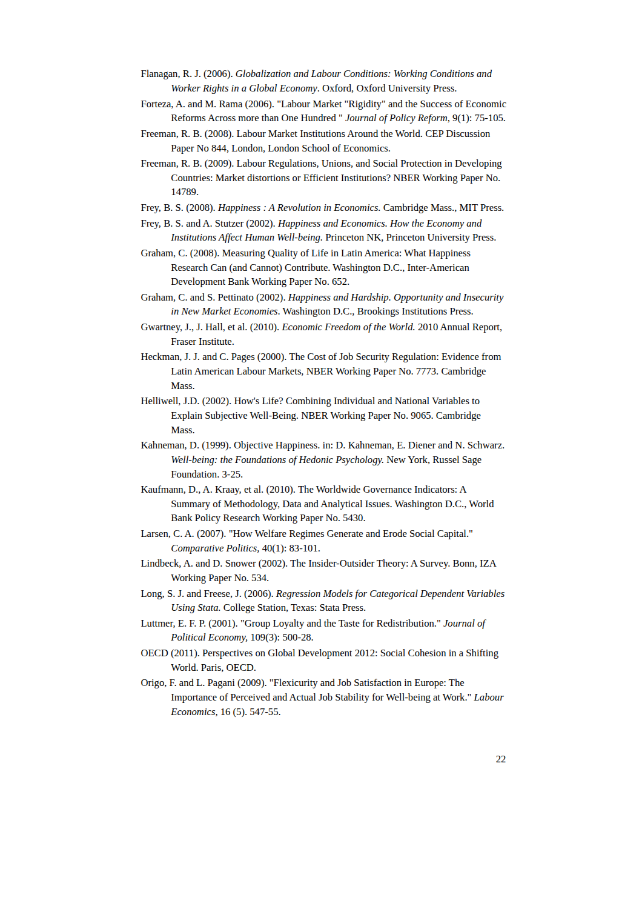Flanagan, R. J. (2006). Globalization and Labour Conditions: Working Conditions and Worker Rights in a Global Economy. Oxford, Oxford University Press.
Forteza, A. and M. Rama (2006). "Labour Market "Rigidity" and the Success of Economic Reforms Across more than One Hundred " Journal of Policy Reform, 9(1): 75-105.
Freeman, R. B. (2008). Labour Market Institutions Around the World. CEP Discussion Paper No 844, London, London School of Economics.
Freeman, R. B. (2009). Labour Regulations, Unions, and Social Protection in Developing Countries: Market distortions or Efficient Institutions? NBER Working Paper No. 14789.
Frey, B. S. (2008). Happiness : A Revolution in Economics. Cambridge Mass., MIT Press.
Frey, B. S. and A. Stutzer (2002). Happiness and Economics. How the Economy and Institutions Affect Human Well-being. Princeton NK, Princeton University Press.
Graham, C. (2008). Measuring Quality of Life in Latin America: What Happiness Research Can (and Cannot) Contribute. Washington D.C., Inter-American Development Bank Working Paper No. 652.
Graham, C. and S. Pettinato (2002). Happiness and Hardship. Opportunity and Insecurity in New Market Economies. Washington D.C., Brookings Institutions Press.
Gwartney, J., J. Hall, et al. (2010). Economic Freedom of the World. 2010 Annual Report, Fraser Institute.
Heckman, J. J. and C. Pages (2000). The Cost of Job Security Regulation: Evidence from Latin American Labour Markets, NBER Working Paper No. 7773. Cambridge Mass.
Helliwell, J.D. (2002). How's Life? Combining Individual and National Variables to Explain Subjective Well-Being. NBER Working Paper No. 9065. Cambridge Mass.
Kahneman, D. (1999). Objective Happiness. in: D. Kahneman, E. Diener and N. Schwarz. Well-being: the Foundations of Hedonic Psychology. New York, Russel Sage Foundation. 3-25.
Kaufmann, D., A. Kraay, et al. (2010). The Worldwide Governance Indicators: A Summary of Methodology, Data and Analytical Issues. Washington D.C., World Bank Policy Research Working Paper No. 5430.
Larsen, C. A. (2007). "How Welfare Regimes Generate and Erode Social Capital." Comparative Politics, 40(1): 83-101.
Lindbeck, A. and D. Snower (2002). The Insider-Outsider Theory: A Survey. Bonn, IZA Working Paper No. 534.
Long, S. J. and Freese, J. (2006). Regression Models for Categorical Dependent Variables Using Stata. College Station, Texas: Stata Press.
Luttmer, E. F. P. (2001). "Group Loyalty and the Taste for Redistribution." Journal of Political Economy, 109(3): 500-28.
OECD (2011). Perspectives on Global Development 2012: Social Cohesion in a Shifting World. Paris, OECD.
Origo, F. and L. Pagani (2009). "Flexicurity and Job Satisfaction in Europe: The Importance of Perceived and Actual Job Stability for Well-being at Work." Labour Economics, 16 (5). 547-55.
22